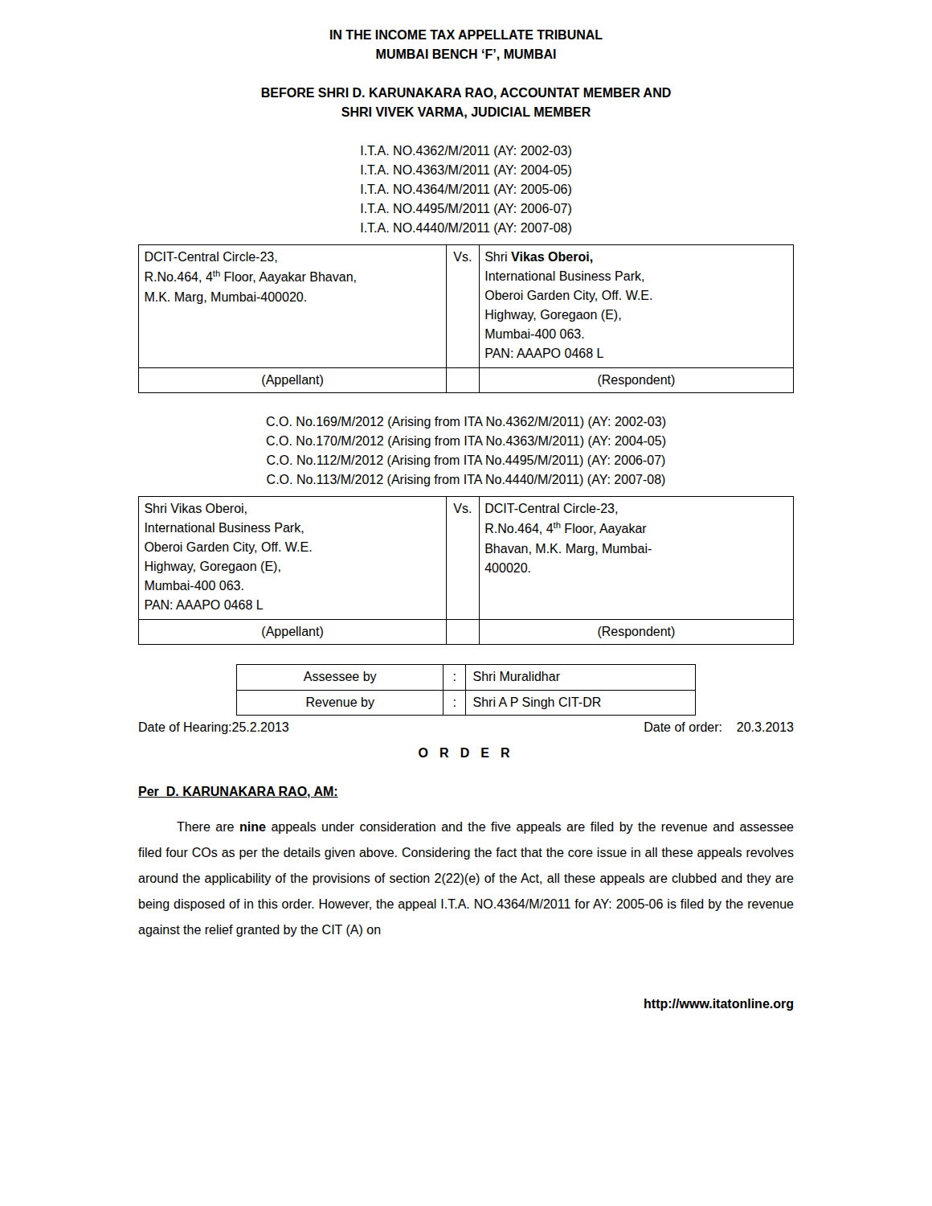IN THE INCOME TAX APPELLATE TRIBUNAL
MUMBAI BENCH ‘F’, MUMBAI
BEFORE SHRI D. KARUNAKARA RAO, ACCOUNTAT MEMBER AND
SHRI VIVEK VARMA, JUDICIAL MEMBER
I.T.A. NO.4362/M/2011 (AY: 2002-03)
I.T.A. NO.4363/M/2011 (AY: 2004-05)
I.T.A. NO.4364/M/2011 (AY: 2005-06)
I.T.A. NO.4495/M/2011 (AY: 2006-07)
I.T.A. NO.4440/M/2011 (AY: 2007-08)
| DCIT-Central Circle-23, R.No.464, 4 th Floor, Aayakar Bhavan, M.K. Marg, Mumbai-400020. | Vs. | Shri Vikas Oberoi, International Business Park, Oberoi Garden City, Off. W.E. Highway, Goregaon (E), Mumbai-400 063. PAN: AAAPO 0468 L |
| (Appellant) | | (Respondent) |
C.O. No.169/M/2012 (Arising from ITA No.4362/M/2011) (AY: 2002-03)
C.O. No.170/M/2012 (Arising from ITA No.4363/M/2011) (AY: 2004-05)
C.O. No.112/M/2012 (Arising from ITA No.4495/M/2011) (AY: 2006-07)
C.O. No.113/M/2012 (Arising from ITA No.4440/M/2011) (AY: 2007-08)
| Shri Vikas Oberoi, International Business Park, Oberoi Garden City, Off. W.E. Highway, Goregaon (E), Mumbai-400 063. PAN: AAAPO 0468 L | Vs. | DCIT-Central Circle-23, R.No.464, 4 th Floor, Aayakar Bhavan, M.K. Marg, Mumbai- 400020. |
| (Appellant) | | (Respondent) |
| Assessee by | : | Shri Muralidhar |
| Revenue by | : | Shri A P Singh CIT-DR |
Date of Hearing:25.2.2013 Date of order: 20.3.2013
O R D E R
Per D. KARUNAKARA RAO, AM:
There are nine appeals under consideration and the five appeals are filed by the revenue and assessee filed four COs as per the details given above. Considering the fact that the core issue in all these appeals revolves around the applicability of the provisions of section 2(22)(e) of the Act, all these appeals are clubbed and they are being disposed of in this order. However, the appeal I.T.A. NO.4364/M/2011 for AY: 2005-06 is filed by the revenue against the relief granted by the CIT (A) on
http://www.itatonline.org